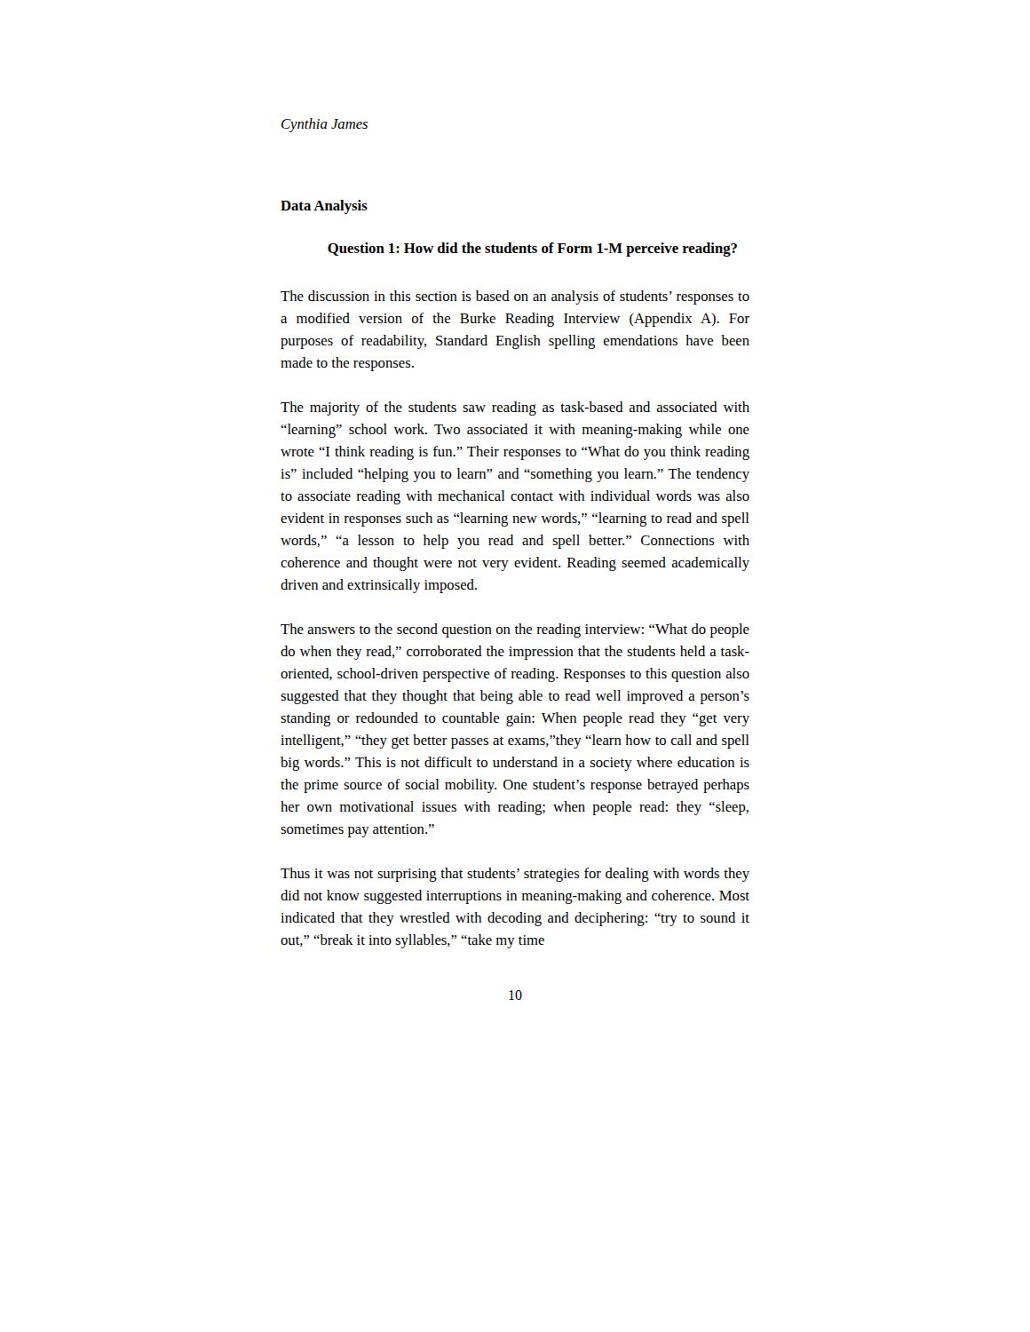Cynthia James
Data Analysis
Question 1: How did the students of Form 1-M perceive reading?
The discussion in this section is based on an analysis of students’ responses to a modified version of the Burke Reading Interview (Appendix A). For purposes of readability, Standard English spelling emendations have been made to the responses.
The majority of the students saw reading as task-based and associated with “learning” school work. Two associated it with meaning-making while one wrote “I think reading is fun.” Their responses to “What do you think reading is” included “helping you to learn” and “something you learn.” The tendency to associate reading with mechanical contact with individual words was also evident in responses such as “learning new words,” “learning to read and spell words,” “a lesson to help you read and spell better.” Connections with coherence and thought were not very evident. Reading seemed academically driven and extrinsically imposed.
The answers to the second question on the reading interview: “What do people do when they read,” corroborated the impression that the students held a task-oriented, school-driven perspective of reading. Responses to this question also suggested that they thought that being able to read well improved a person’s standing or redounded to countable gain: When people read they “get very intelligent,” “they get better passes at exams,”they “learn how to call and spell big words.” This is not difficult to understand in a society where education is the prime source of social mobility. One student’s response betrayed perhaps her own motivational issues with reading; when people read: they “sleep, sometimes pay attention.”
Thus it was not surprising that students’ strategies for dealing with words they did not know suggested interruptions in meaning-making and coherence. Most indicated that they wrestled with decoding and deciphering: “try to sound it out,” “break it into syllables,” “take my time
10